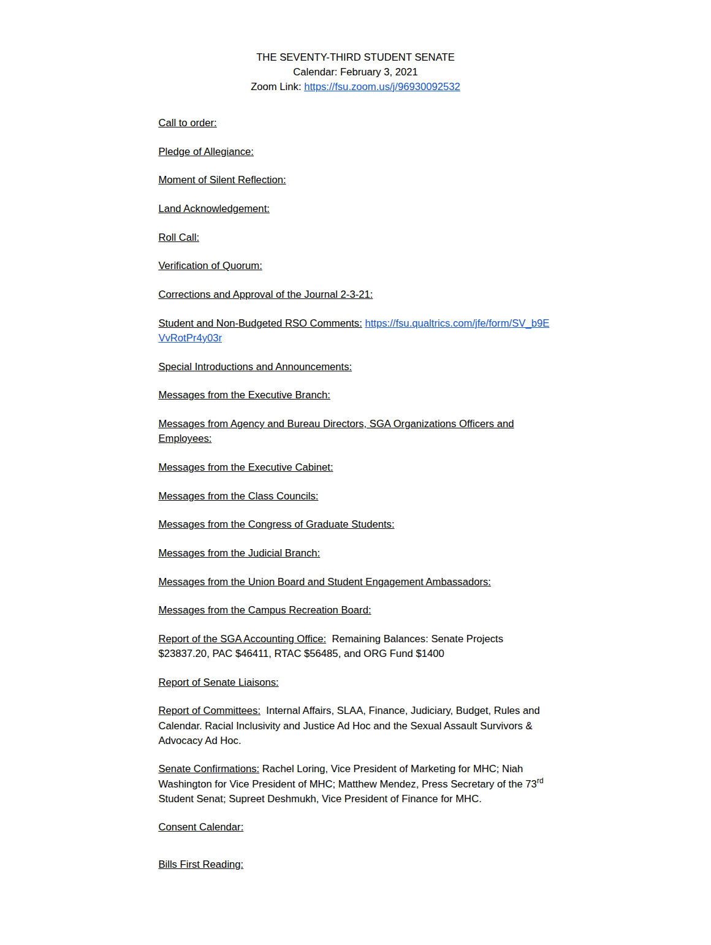THE SEVENTY-THIRD STUDENT SENATE Calendar: February 3, 2021 Zoom Link: https://fsu.zoom.us/j/96930092532
Call to order:
Pledge of Allegiance:
Moment of Silent Reflection:
Land Acknowledgement:
Roll Call:
Verification of Quorum:
Corrections and Approval of the Journal 2-3-21:
Student and Non-Budgeted RSO Comments: https://fsu.qualtrics.com/jfe/form/SV_b9EVvRotPr4y03r
Special Introductions and Announcements:
Messages from the Executive Branch:
Messages from Agency and Bureau Directors, SGA Organizations Officers and Employees:
Messages from the Executive Cabinet:
Messages from the Class Councils:
Messages from the Congress of Graduate Students:
Messages from the Judicial Branch:
Messages from the Union Board and Student Engagement Ambassadors:
Messages from the Campus Recreation Board:
Report of the SGA Accounting Office: Remaining Balances: Senate Projects $23837.20, PAC $46411, RTAC $56485, and ORG Fund $1400
Report of Senate Liaisons:
Report of Committees: Internal Affairs, SLAA, Finance, Judiciary, Budget, Rules and Calendar. Racial Inclusivity and Justice Ad Hoc and the Sexual Assault Survivors & Advocacy Ad Hoc.
Senate Confirmations: Rachel Loring, Vice President of Marketing for MHC; Niah Washington for Vice President of MHC; Matthew Mendez, Press Secretary of the 73rd Student Senat; Supreet Deshmukh, Vice President of Finance for MHC.
Consent Calendar:
Bills First Reading: